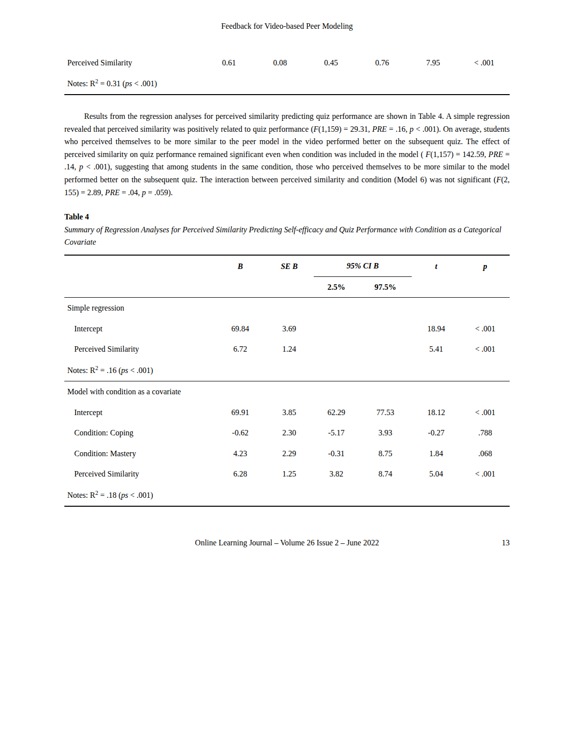Feedback for Video-based Peer Modeling
| Perceived Similarity | 0.61 | 0.08 | 0.45 | 0.76 | 7.95 | < .001 |
| Notes: R 2 = 0.31 ( ps < .001) |
Results from the regression analyses for perceived similarity predicting quiz performance are shown in Table 4. A simple regression revealed that perceived similarity was positively related to quiz performance (F(1,159) = 29.31, PRE = .16, p < .001). On average, students who perceived themselves to be more similar to the peer model in the video performed better on the subsequent quiz. The effect of perceived similarity on quiz performance remained significant even when condition was included in the model ( F(1,157) = 142.59, PRE = .14, p < .001), suggesting that among students in the same condition, those who perceived themselves to be more similar to the model performed better on the subsequent quiz. The interaction between perceived similarity and condition (Model 6) was not significant (F(2, 155) = 2.89, PRE = .04, p = .059).
Table 4
Summary of Regression Analyses for Perceived Similarity Predicting Self-efficacy and Quiz Performance with Condition as a Categorical Covariate
| | B | SE B | 95% CI B | t | p |
| --- | --- | --- | --- | --- | --- |
| | | | 2.5% | 97.5% | | |
| Simple regression | | | | | | |
| Intercept | 69.84 | 3.69 | | | 18.94 | < .001 |
| Perceived Similarity | 6.72 | 1.24 | | | 5.41 | < .001 |
| Notes: R 2 = .16 ( ps < .001) |
| Model with condition as a covariate | | | | | | |
| Intercept | 69.91 | 3.85 | 62.29 | 77.53 | 18.12 | < .001 |
| Condition: Coping | -0.62 | 2.30 | -5.17 | 3.93 | -0.27 | .788 |
| Condition: Mastery | 4.23 | 2.29 | -0.31 | 8.75 | 1.84 | .068 |
| Perceived Similarity | 6.28 | 1.25 | 3.82 | 8.74 | 5.04 | < .001 |
| Notes: R 2 = .18 ( ps < .001) |
Online Learning Journal – Volume 26 Issue 2 – June 2022 13